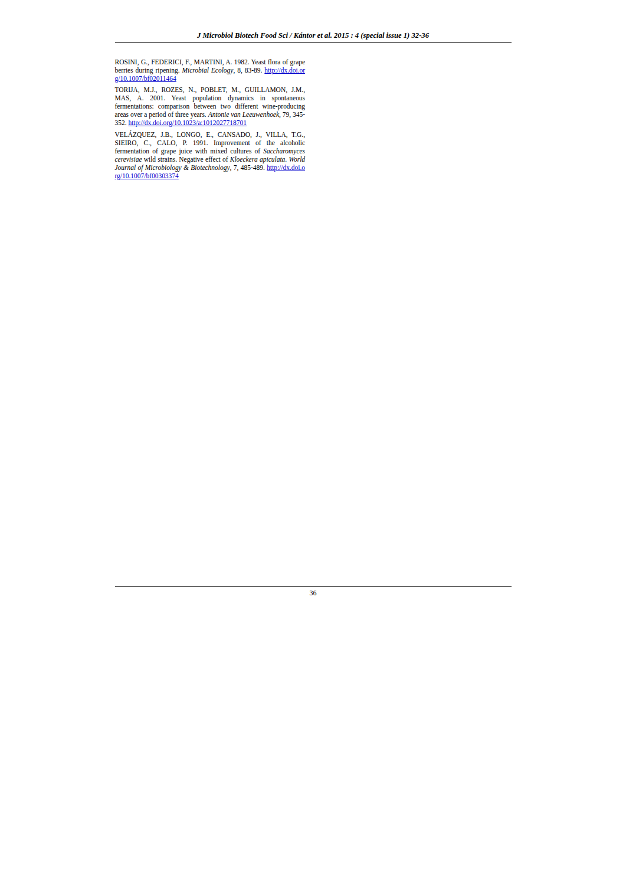J Microbiol Biotech Food Sci / Kántor et al. 2015 : 4 (special issue 1) 32-36
ROSINI, G., FEDERICI, F., MARTINI, A. 1982. Yeast flora of grape berries during ripening. Microbial Ecology, 8, 83-89. http://dx.doi.org/10.1007/bf02011464
TORIJA, M.J., ROZES, N., POBLET, M., GUILLAMON, J.M., MAS, A. 2001. Yeast population dynamics in spontaneous fermentations: comparison between two different wine-producing areas over a period of three years. Antonie van Leeuwenhoek, 79, 345-352. http://dx.doi.org/10.1023/a:1012027718701
VELÁZQUEZ, J.B., LONGO, E., CANSADO, J., VILLA, T.G., SIEIRO, C., CALO, P. 1991. Improvement of the alcoholic fermentation of grape juice with mixed cultures of Saccharomyces cerevisiae wild strains. Negative effect of Kloeckera apiculata. World Journal of Microbiology & Biotechnology, 7, 485-489. http://dx.doi.org/10.1007/bf00303374
36